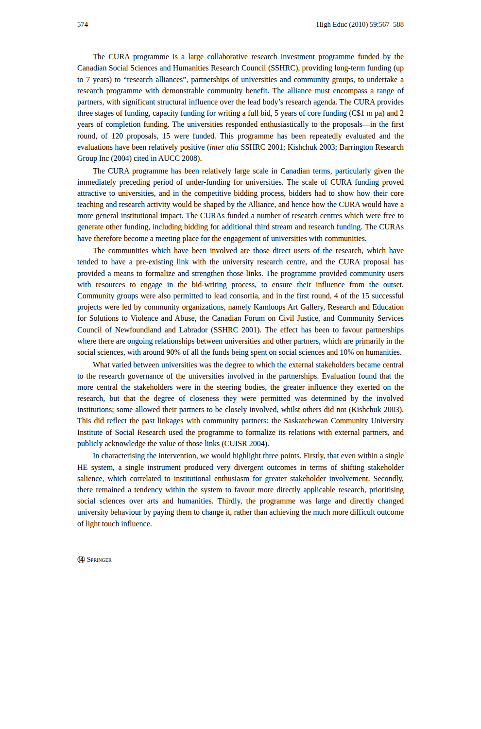574 High Educ (2010) 59:567–588
The CURA programme is a large collaborative research investment programme funded by the Canadian Social Sciences and Humanities Research Council (SSHRC), providing long-term funding (up to 7 years) to “research alliances”, partnerships of universities and community groups, to undertake a research programme with demonstrable community benefit. The alliance must encompass a range of partners, with significant structural influence over the lead body’s research agenda. The CURA provides three stages of funding, capacity funding for writing a full bid, 5 years of core funding (C$1 m pa) and 2 years of completion funding. The universities responded enthusiastically to the proposals—in the first round, of 120 proposals, 15 were funded. This programme has been repeatedly evaluated and the evaluations have been relatively positive (inter alia SSHRC 2001; Kishchuk 2003; Barrington Research Group Inc (2004) cited in AUCC 2008).
The CURA programme has been relatively large scale in Canadian terms, particularly given the immediately preceding period of under-funding for universities. The scale of CURA funding proved attractive to universities, and in the competitive bidding process, bidders had to show how their core teaching and research activity would be shaped by the Alliance, and hence how the CURA would have a more general institutional impact. The CURAs funded a number of research centres which were free to generate other funding, including bidding for additional third stream and research funding. The CURAs have therefore become a meeting place for the engagement of universities with communities.
The communities which have been involved are those direct users of the research, which have tended to have a pre-existing link with the university research centre, and the CURA proposal has provided a means to formalize and strengthen those links. The programme provided community users with resources to engage in the bid-writing process, to ensure their influence from the outset. Community groups were also permitted to lead consortia, and in the first round, 4 of the 15 successful projects were led by community organizations, namely Kamloops Art Gallery, Research and Education for Solutions to Violence and Abuse, the Canadian Forum on Civil Justice, and Community Services Council of Newfoundland and Labrador (SSHRC 2001). The effect has been to favour partnerships where there are ongoing relationships between universities and other partners, which are primarily in the social sciences, with around 90% of all the funds being spent on social sciences and 10% on humanities.
What varied between universities was the degree to which the external stakeholders became central to the research governance of the universities involved in the partnerships. Evaluation found that the more central the stakeholders were in the steering bodies, the greater influence they exerted on the research, but that the degree of closeness they were permitted was determined by the involved institutions; some allowed their partners to be closely involved, whilst others did not (Kishchuk 2003). This did reflect the past linkages with community partners: the Saskatchewan Community University Institute of Social Research used the programme to formalize its relations with external partners, and publicly acknowledge the value of those links (CUISR 2004).
In characterising the intervention, we would highlight three points. Firstly, that even within a single HE system, a single instrument produced very divergent outcomes in terms of shifting stakeholder salience, which correlated to institutional enthusiasm for greater stakeholder involvement. Secondly, there remained a tendency within the system to favour more directly applicable research, prioritising social sciences over arts and humanities. Thirdly, the programme was large and directly changed university behaviour by paying them to change it, rather than achieving the much more difficult outcome of light touch influence.
⑭ Springer